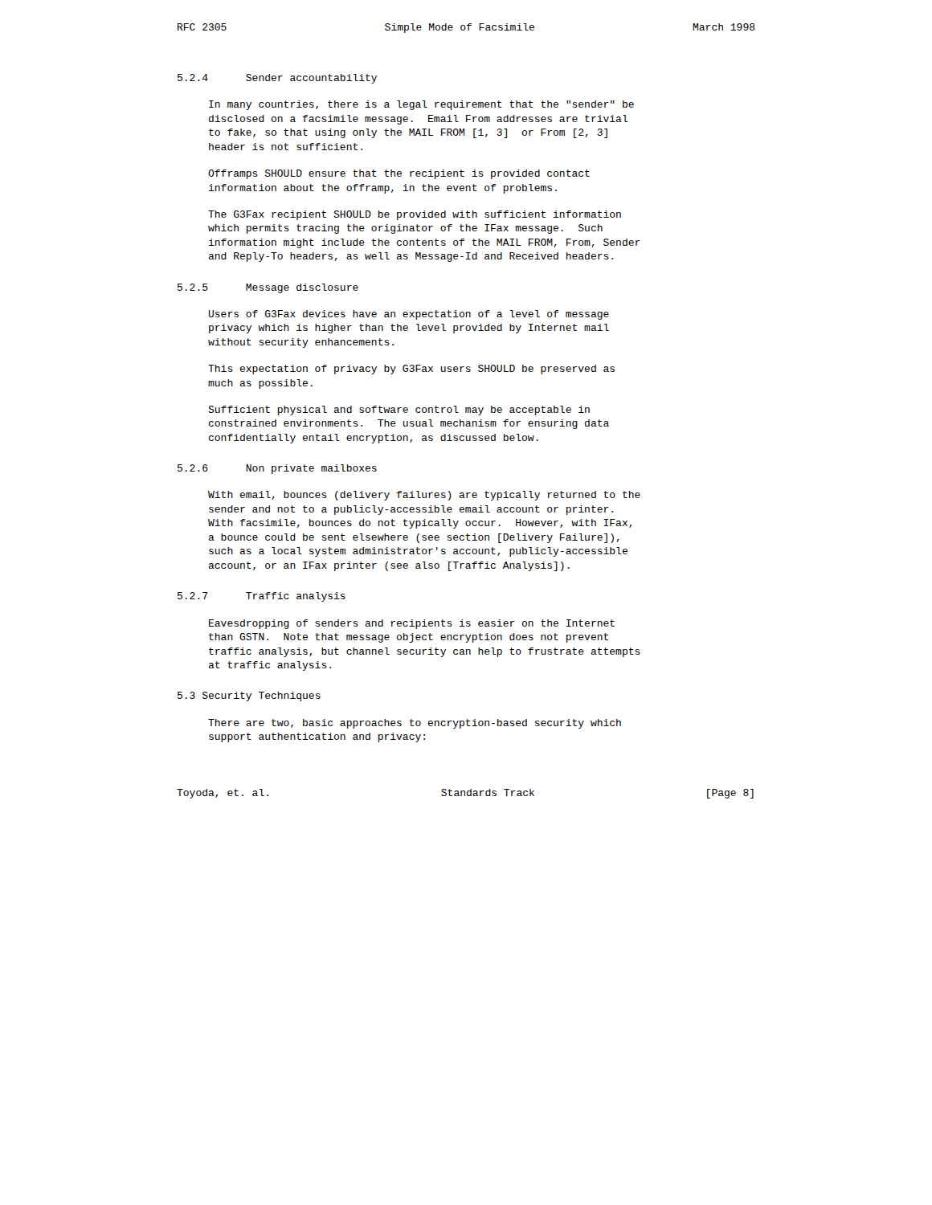RFC 2305 Simple Mode of Facsimile March 1998
5.2.4 Sender accountability
In many countries, there is a legal requirement that the "sender" be disclosed on a facsimile message. Email From addresses are trivial to fake, so that using only the MAIL FROM [1, 3] or From [2, 3] header is not sufficient.
Offramps SHOULD ensure that the recipient is provided contact information about the offramp, in the event of problems.
The G3Fax recipient SHOULD be provided with sufficient information which permits tracing the originator of the IFax message. Such information might include the contents of the MAIL FROM, From, Sender and Reply-To headers, as well as Message-Id and Received headers.
5.2.5 Message disclosure
Users of G3Fax devices have an expectation of a level of message privacy which is higher than the level provided by Internet mail without security enhancements.
This expectation of privacy by G3Fax users SHOULD be preserved as much as possible.
Sufficient physical and software control may be acceptable in constrained environments. The usual mechanism for ensuring data confidentially entail encryption, as discussed below.
5.2.6 Non private mailboxes
With email, bounces (delivery failures) are typically returned to the sender and not to a publicly-accessible email account or printer. With facsimile, bounces do not typically occur. However, with IFax, a bounce could be sent elsewhere (see section [Delivery Failure]), such as a local system administrator's account, publicly-accessible account, or an IFax printer (see also [Traffic Analysis]).
5.2.7 Traffic analysis
Eavesdropping of senders and recipients is easier on the Internet than GSTN. Note that message object encryption does not prevent traffic analysis, but channel security can help to frustrate attempts at traffic analysis.
5.3 Security Techniques
There are two, basic approaches to encryption-based security which support authentication and privacy:
Toyoda, et. al. Standards Track [Page 8]